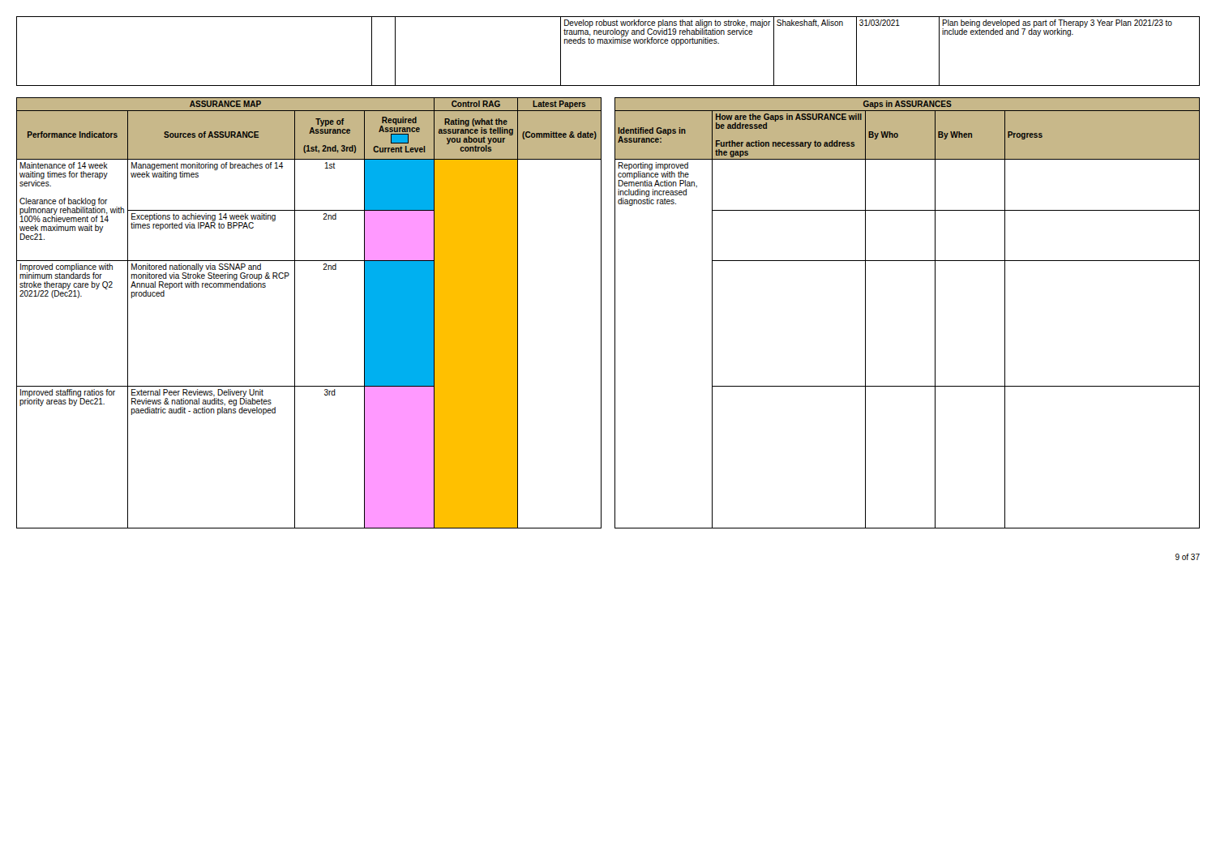| | | | Develop robust workforce plans that align to stroke, major trauma, neurology and Covid19 rehabilitation service needs to maximise workforce opportunities. | Shakeshaft, Alison | 31/03/2021 | Plan being developed as part of Therapy 3 Year Plan 2021/23 to include extended and 7 day working. |
| ASSURANCE MAP | Control RAG | Latest Papers | | Gaps in ASSURANCES |
| Performance Indicators | Sources of ASSURANCE | Type of Assurance (1st, 2nd, 3rd) | Required Assurance Current Level | Rating (what the assurance is telling you about your controls | (Committee & date) | | Identified Gaps in Assurance: | How are the Gaps in ASSURANCE will be addressed Further action necessary to address the gaps | By Who | By When | Progress |
| Maintenance of 14 week waiting times for therapy services. Clearance of backlog for pulmonary rehabilitation, with 100% achievement of 14 week maximum wait by Dec21. | Management monitoring of breaches of 14 week waiting times | 1st | | | | | Reporting improved compliance with the Dementia Action Plan, including increased diagnostic rates. | | | | |
| Exceptions to achieving 14 week waiting times reported via IPAR to BPPAC | 2nd | | | | | |
| Improved compliance with minimum standards for stroke therapy care by Q2 2021/22 (Dec21). | Monitored nationally via SSNAP and monitored via Stroke Steering Group & RCP Annual Report with recommendations produced | 2nd | | | | | |
| Improved staffing ratios for priority areas by Dec21. | External Peer Reviews, Delivery Unit Reviews & national audits, eg Diabetes paediatric audit - action plans developed | 3rd | | | | | |
9 of 37